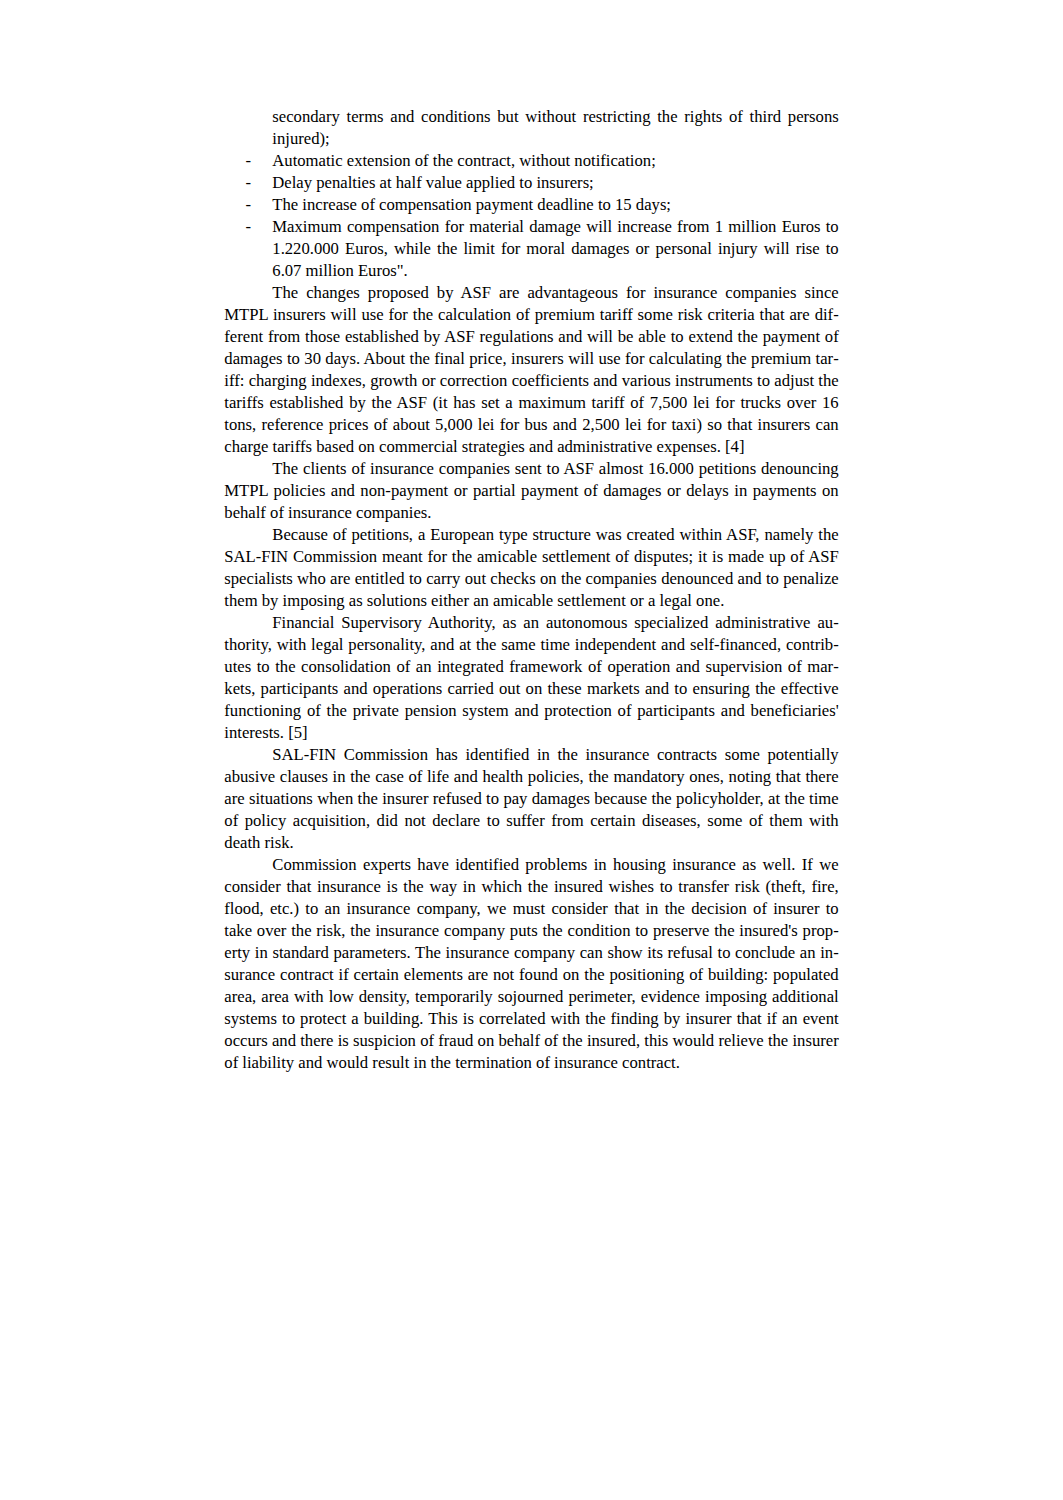secondary terms and conditions but without restricting the rights of third persons injured);
Automatic extension of the contract, without notification;
Delay penalties at half value applied to insurers;
The increase of compensation payment deadline to 15 days;
Maximum compensation for material damage will increase from 1 million Euros to 1.220.000 Euros, while the limit for moral damages or personal injury will rise to 6.07 million Euros".
The changes proposed by ASF are advantageous for insurance companies since MTPL insurers will use for the calculation of premium tariff some risk criteria that are different from those established by ASF regulations and will be able to extend the payment of damages to 30 days. About the final price, insurers will use for calculating the premium tariff: charging indexes, growth or correction coefficients and various instruments to adjust the tariffs established by the ASF (it has set a maximum tariff of 7,500 lei for trucks over 16 tons, reference prices of about 5,000 lei for bus and 2,500 lei for taxi) so that insurers can charge tariffs based on commercial strategies and administrative expenses. [4]
The clients of insurance companies sent to ASF almost 16.000 petitions denouncing MTPL policies and non-payment or partial payment of damages or delays in payments on behalf of insurance companies.
Because of petitions, a European type structure was created within ASF, namely the SAL-FIN Commission meant for the amicable settlement of disputes; it is made up of ASF specialists who are entitled to carry out checks on the companies denounced and to penalize them by imposing as solutions either an amicable settlement or a legal one.
Financial Supervisory Authority, as an autonomous specialized administrative authority, with legal personality, and at the same time independent and self-financed, contributes to the consolidation of an integrated framework of operation and supervision of markets, participants and operations carried out on these markets and to ensuring the effective functioning of the private pension system and protection of participants and beneficiaries' interests. [5]
SAL-FIN Commission has identified in the insurance contracts some potentially abusive clauses in the case of life and health policies, the mandatory ones, noting that there are situations when the insurer refused to pay damages because the policyholder, at the time of policy acquisition, did not declare to suffer from certain diseases, some of them with death risk.
Commission experts have identified problems in housing insurance as well. If we consider that insurance is the way in which the insured wishes to transfer risk (theft, fire, flood, etc.) to an insurance company, we must consider that in the decision of insurer to take over the risk, the insurance company puts the condition to preserve the insured's property in standard parameters. The insurance company can show its refusal to conclude an insurance contract if certain elements are not found on the positioning of building: populated area, area with low density, temporarily sojourned perimeter, evidence imposing additional systems to protect a building. This is correlated with the finding by insurer that if an event occurs and there is suspicion of fraud on behalf of the insured, this would relieve the insurer of liability and would result in the termination of insurance contract.